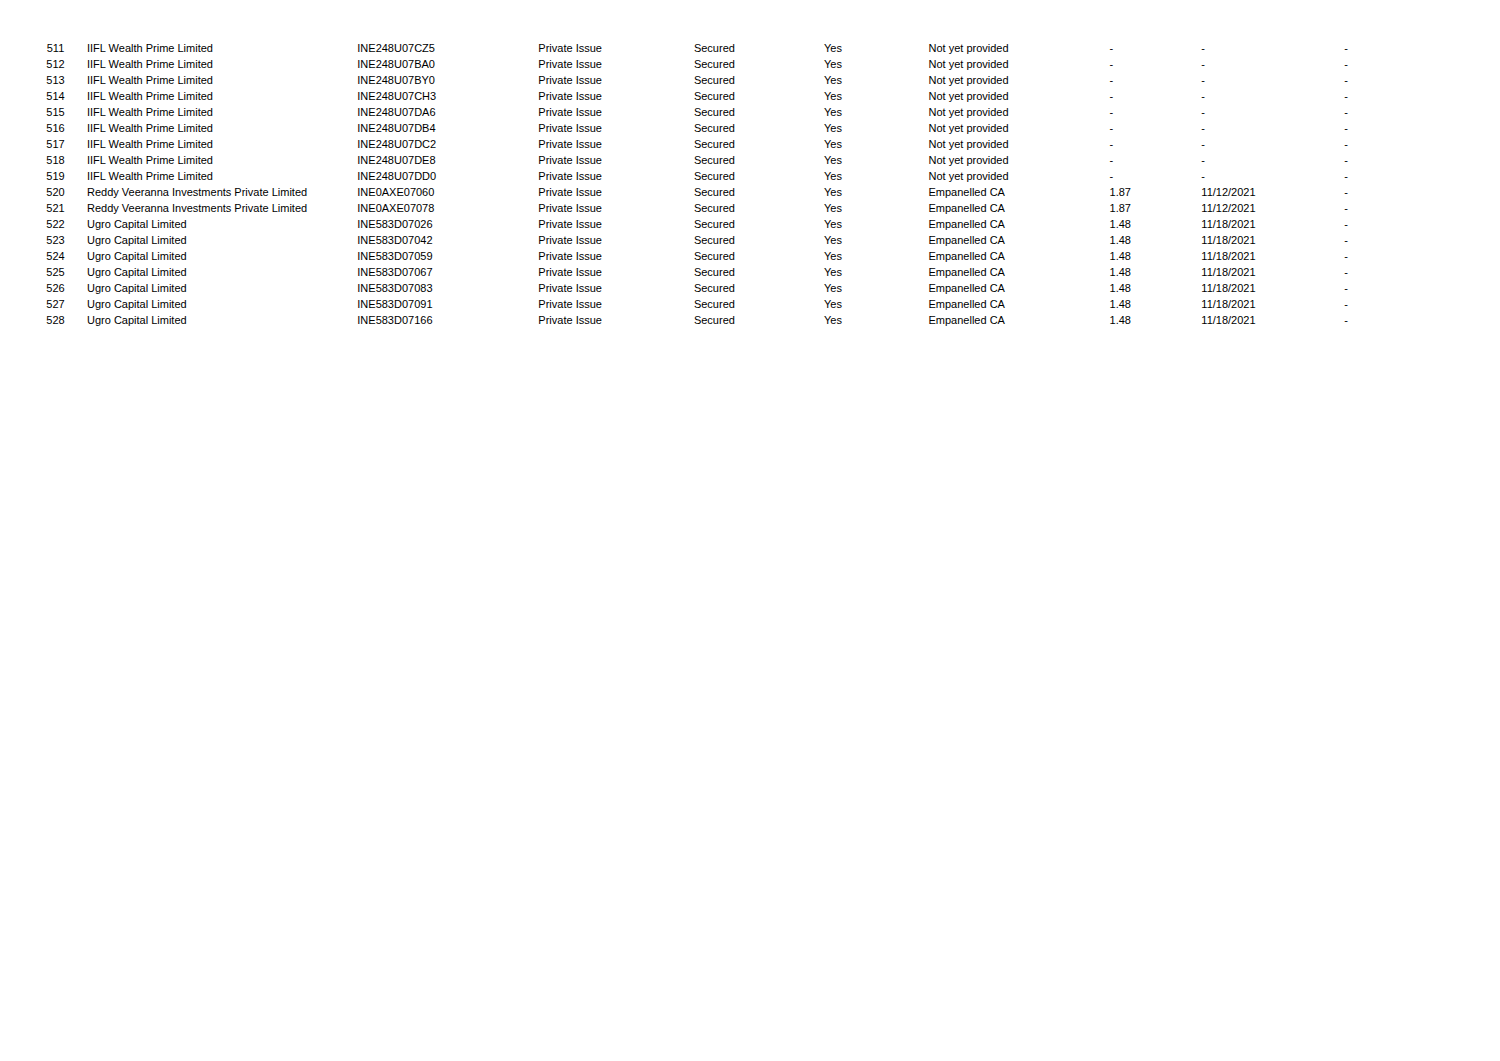| 511 | IIFL Wealth Prime Limited | INE248U07CZ5 | Private Issue | Secured | Yes | Not yet provided | - | - | - |
| 512 | IIFL Wealth Prime Limited | INE248U07BA0 | Private Issue | Secured | Yes | Not yet provided | - | - | - |
| 513 | IIFL Wealth Prime Limited | INE248U07BY0 | Private Issue | Secured | Yes | Not yet provided | - | - | - |
| 514 | IIFL Wealth Prime Limited | INE248U07CH3 | Private Issue | Secured | Yes | Not yet provided | - | - | - |
| 515 | IIFL Wealth Prime Limited | INE248U07DA6 | Private Issue | Secured | Yes | Not yet provided | - | - | - |
| 516 | IIFL Wealth Prime Limited | INE248U07DB4 | Private Issue | Secured | Yes | Not yet provided | - | - | - |
| 517 | IIFL Wealth Prime Limited | INE248U07DC2 | Private Issue | Secured | Yes | Not yet provided | - | - | - |
| 518 | IIFL Wealth Prime Limited | INE248U07DE8 | Private Issue | Secured | Yes | Not yet provided | - | - | - |
| 519 | IIFL Wealth Prime Limited | INE248U07DD0 | Private Issue | Secured | Yes | Not yet provided | - | - | - |
| 520 | Reddy Veeranna Investments Private Limited | INE0AXE07060 | Private Issue | Secured | Yes | Empanelled CA | 1.87 | 11/12/2021 | - |
| 521 | Reddy Veeranna Investments Private Limited | INE0AXE07078 | Private Issue | Secured | Yes | Empanelled CA | 1.87 | 11/12/2021 | - |
| 522 | Ugro Capital Limited | INE583D07026 | Private Issue | Secured | Yes | Empanelled CA | 1.48 | 11/18/2021 | - |
| 523 | Ugro Capital Limited | INE583D07042 | Private Issue | Secured | Yes | Empanelled CA | 1.48 | 11/18/2021 | - |
| 524 | Ugro Capital Limited | INE583D07059 | Private Issue | Secured | Yes | Empanelled CA | 1.48 | 11/18/2021 | - |
| 525 | Ugro Capital Limited | INE583D07067 | Private Issue | Secured | Yes | Empanelled CA | 1.48 | 11/18/2021 | - |
| 526 | Ugro Capital Limited | INE583D07083 | Private Issue | Secured | Yes | Empanelled CA | 1.48 | 11/18/2021 | - |
| 527 | Ugro Capital Limited | INE583D07091 | Private Issue | Secured | Yes | Empanelled CA | 1.48 | 11/18/2021 | - |
| 528 | Ugro Capital Limited | INE583D07166 | Private Issue | Secured | Yes | Empanelled CA | 1.48 | 11/18/2021 | - |